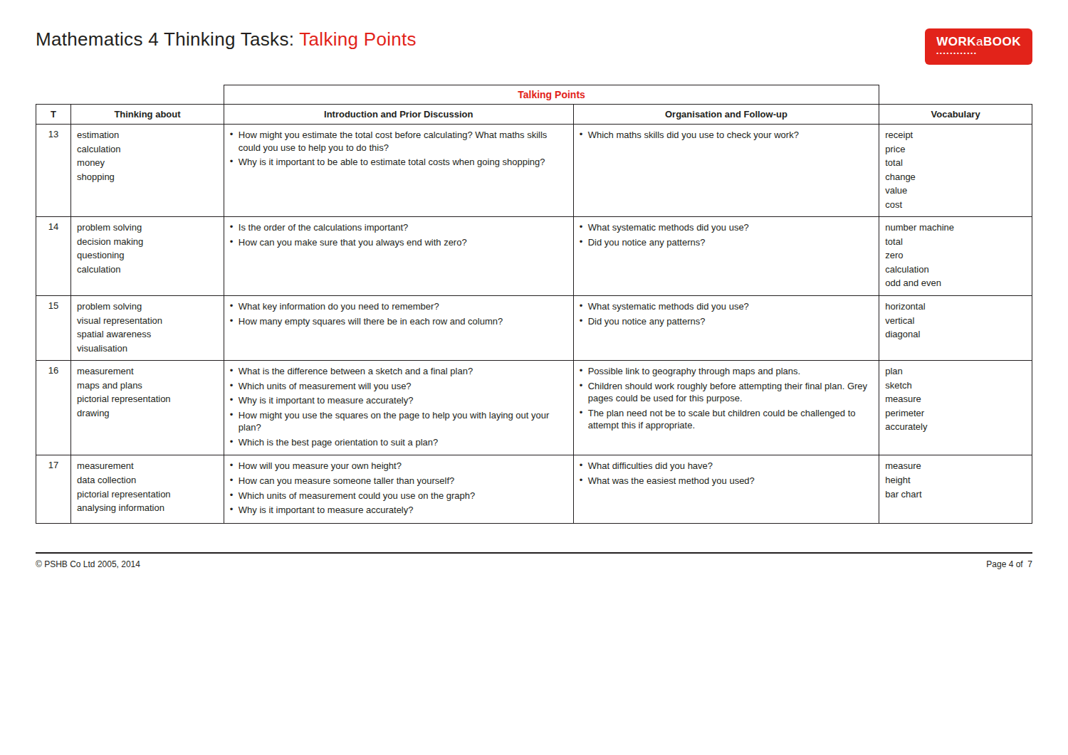Mathematics 4 Thinking Tasks: Talking Points
WORKa BOOK••••••••••••
| | Talking Points | |
| --- | --- | --- |
| T | Thinking about | Introduction and Prior Discussion | Organisation and Follow-up | Vocabulary |
| 13 | estimation calculation money shopping | How might you estimate the total cost before calculating? What maths skills could you use to help you to do this? Why is it important to be able to estimate total costs when going shopping? | Which maths skills did you use to check your work? | receipt price total change value cost |
| 14 | problem solving decision making questioning calculation | Is the order of the calculations important? How can you make sure that you always end with zero? | What systematic methods did you use? Did you notice any patterns? | number machine total zero calculation odd and even |
| 15 | problem solving visual representation spatial awareness visualisation | What key information do you need to remember? How many empty squares will there be in each row and column? | What systematic methods did you use? Did you notice any patterns? | horizontal vertical diagonal |
| 16 | measurement maps and plans pictorial representation drawing | What is the difference between a sketch and a final plan? Which units of measurement will you use? Why is it important to measure accurately? How might you use the squares on the page to help you with laying out your plan? Which is the best page orientation to suit a plan? | Possible link to geography through maps and plans. Children should work roughly before attempting their final plan. Grey pages could be used for this purpose. The plan need not be to scale but children could be challenged to attempt this if appropriate. | plan sketch measure perimeter accurately |
| 17 | measurement data collection pictorial representation analysing information | How will you measure your own height? How can you measure someone taller than yourself? Which units of measurement could you use on the graph? Why is it important to measure accurately? | What difficulties did you have? What was the easiest method you used? | measure height bar chart |
© PSHB Co Ltd 2005, 2014
Page 4 of 7